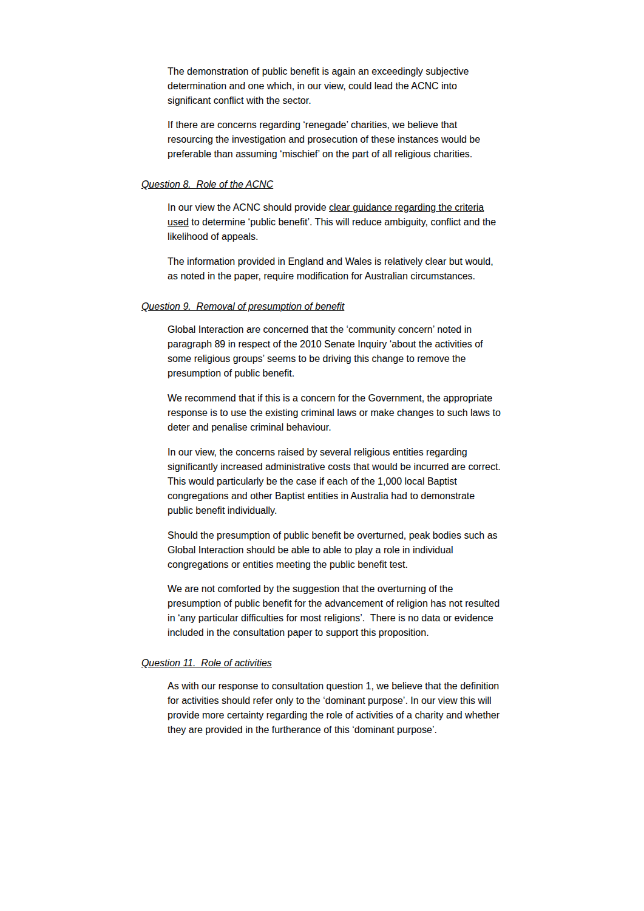The demonstration of public benefit is again an exceedingly subjective determination and one which, in our view, could lead the ACNC into significant conflict with the sector.
If there are concerns regarding ‘renegade’ charities, we believe that resourcing the investigation and prosecution of these instances would be preferable than assuming ‘mischief’ on the part of all religious charities.
Question 8. Role of the ACNC
In our view the ACNC should provide clear guidance regarding the criteria used to determine ‘public benefit’. This will reduce ambiguity, conflict and the likelihood of appeals.
The information provided in England and Wales is relatively clear but would, as noted in the paper, require modification for Australian circumstances.
Question 9. Removal of presumption of benefit
Global Interaction are concerned that the ‘community concern’ noted in paragraph 89 in respect of the 2010 Senate Inquiry ‘about the activities of some religious groups’ seems to be driving this change to remove the presumption of public benefit.
We recommend that if this is a concern for the Government, the appropriate response is to use the existing criminal laws or make changes to such laws to deter and penalise criminal behaviour.
In our view, the concerns raised by several religious entities regarding significantly increased administrative costs that would be incurred are correct. This would particularly be the case if each of the 1,000 local Baptist congregations and other Baptist entities in Australia had to demonstrate public benefit individually.
Should the presumption of public benefit be overturned, peak bodies such as Global Interaction should be able to able to play a role in individual congregations or entities meeting the public benefit test.
We are not comforted by the suggestion that the overturning of the presumption of public benefit for the advancement of religion has not resulted in ‘any particular difficulties for most religions’. There is no data or evidence included in the consultation paper to support this proposition.
Question 11. Role of activities
As with our response to consultation question 1, we believe that the definition for activities should refer only to the ‘dominant purpose’. In our view this will provide more certainty regarding the role of activities of a charity and whether they are provided in the furtherance of this ‘dominant purpose’.